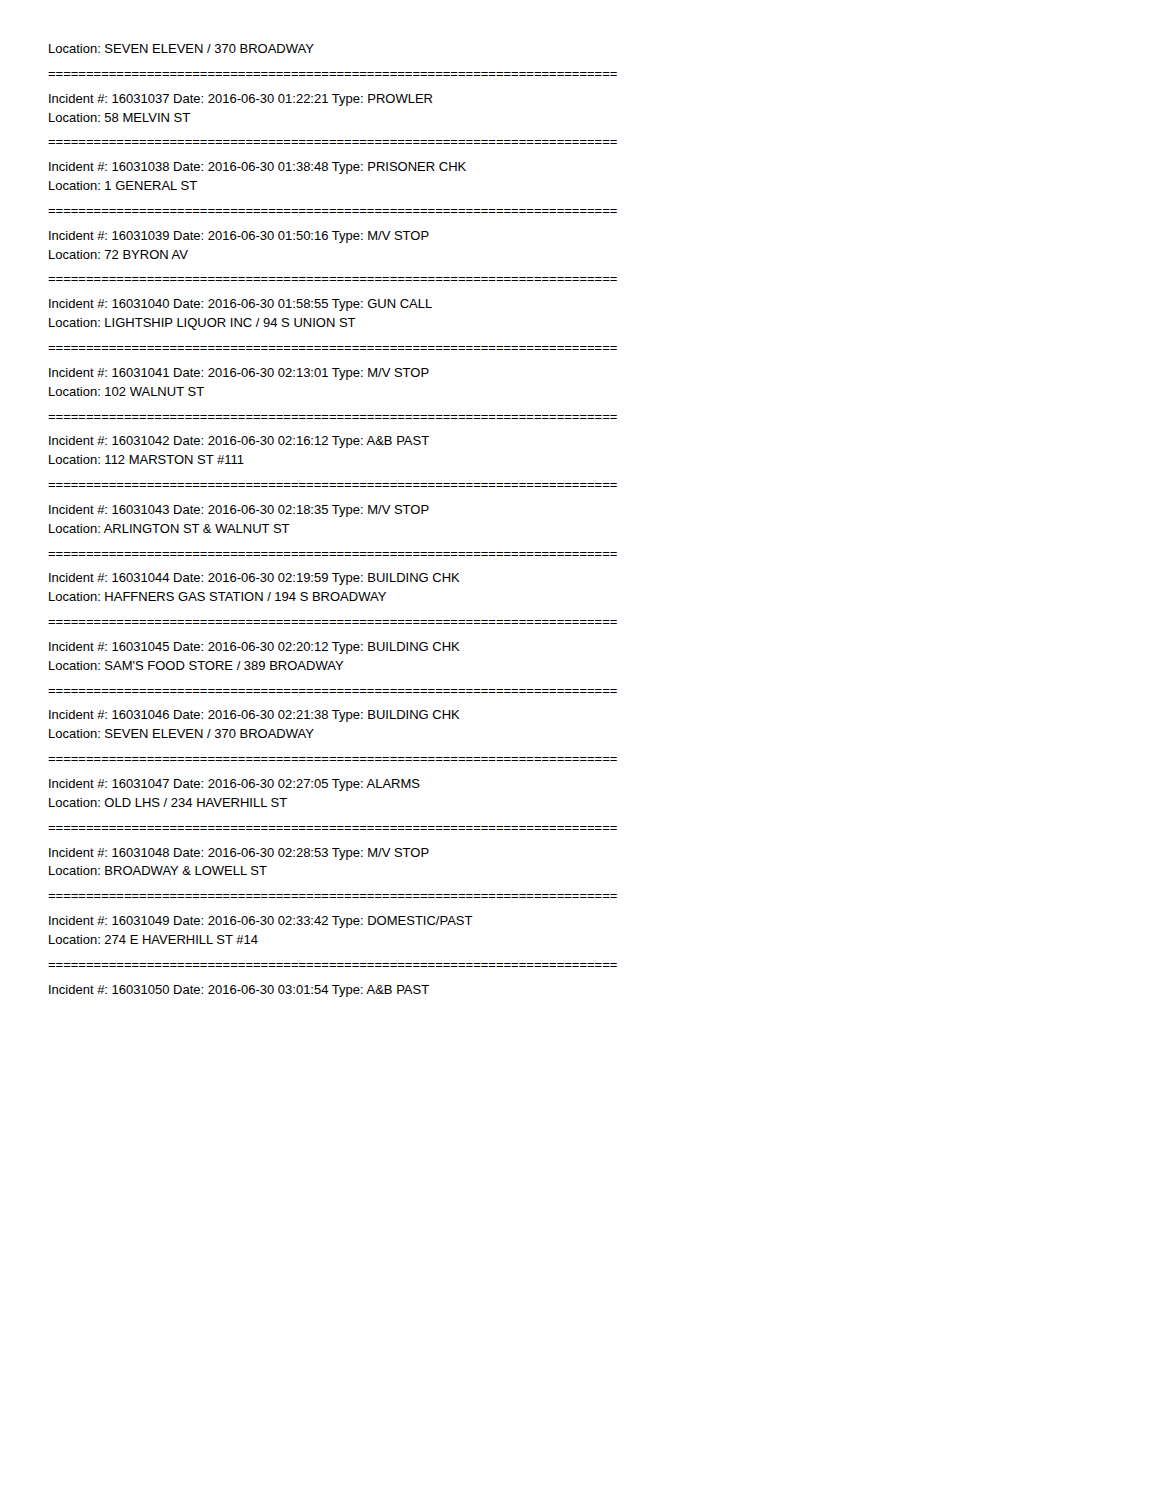Location: SEVEN ELEVEN / 370 BROADWAY
===========================================================================
Incident #: 16031037 Date: 2016-06-30 01:22:21 Type: PROWLER
Location: 58 MELVIN ST
===========================================================================
Incident #: 16031038 Date: 2016-06-30 01:38:48 Type: PRISONER CHK
Location: 1 GENERAL ST
===========================================================================
Incident #: 16031039 Date: 2016-06-30 01:50:16 Type: M/V STOP
Location: 72 BYRON AV
===========================================================================
Incident #: 16031040 Date: 2016-06-30 01:58:55 Type: GUN CALL
Location: LIGHTSHIP LIQUOR INC / 94 S UNION ST
===========================================================================
Incident #: 16031041 Date: 2016-06-30 02:13:01 Type: M/V STOP
Location: 102 WALNUT ST
===========================================================================
Incident #: 16031042 Date: 2016-06-30 02:16:12 Type: A&B PAST
Location: 112 MARSTON ST #111
===========================================================================
Incident #: 16031043 Date: 2016-06-30 02:18:35 Type: M/V STOP
Location: ARLINGTON ST & WALNUT ST
===========================================================================
Incident #: 16031044 Date: 2016-06-30 02:19:59 Type: BUILDING CHK
Location: HAFFNERS GAS STATION / 194 S BROADWAY
===========================================================================
Incident #: 16031045 Date: 2016-06-30 02:20:12 Type: BUILDING CHK
Location: SAM'S FOOD STORE / 389 BROADWAY
===========================================================================
Incident #: 16031046 Date: 2016-06-30 02:21:38 Type: BUILDING CHK
Location: SEVEN ELEVEN / 370 BROADWAY
===========================================================================
Incident #: 16031047 Date: 2016-06-30 02:27:05 Type: ALARMS
Location: OLD LHS / 234 HAVERHILL ST
===========================================================================
Incident #: 16031048 Date: 2016-06-30 02:28:53 Type: M/V STOP
Location: BROADWAY & LOWELL ST
===========================================================================
Incident #: 16031049 Date: 2016-06-30 02:33:42 Type: DOMESTIC/PAST
Location: 274 E HAVERHILL ST #14
===========================================================================
Incident #: 16031050 Date: 2016-06-30 03:01:54 Type: A&B PAST